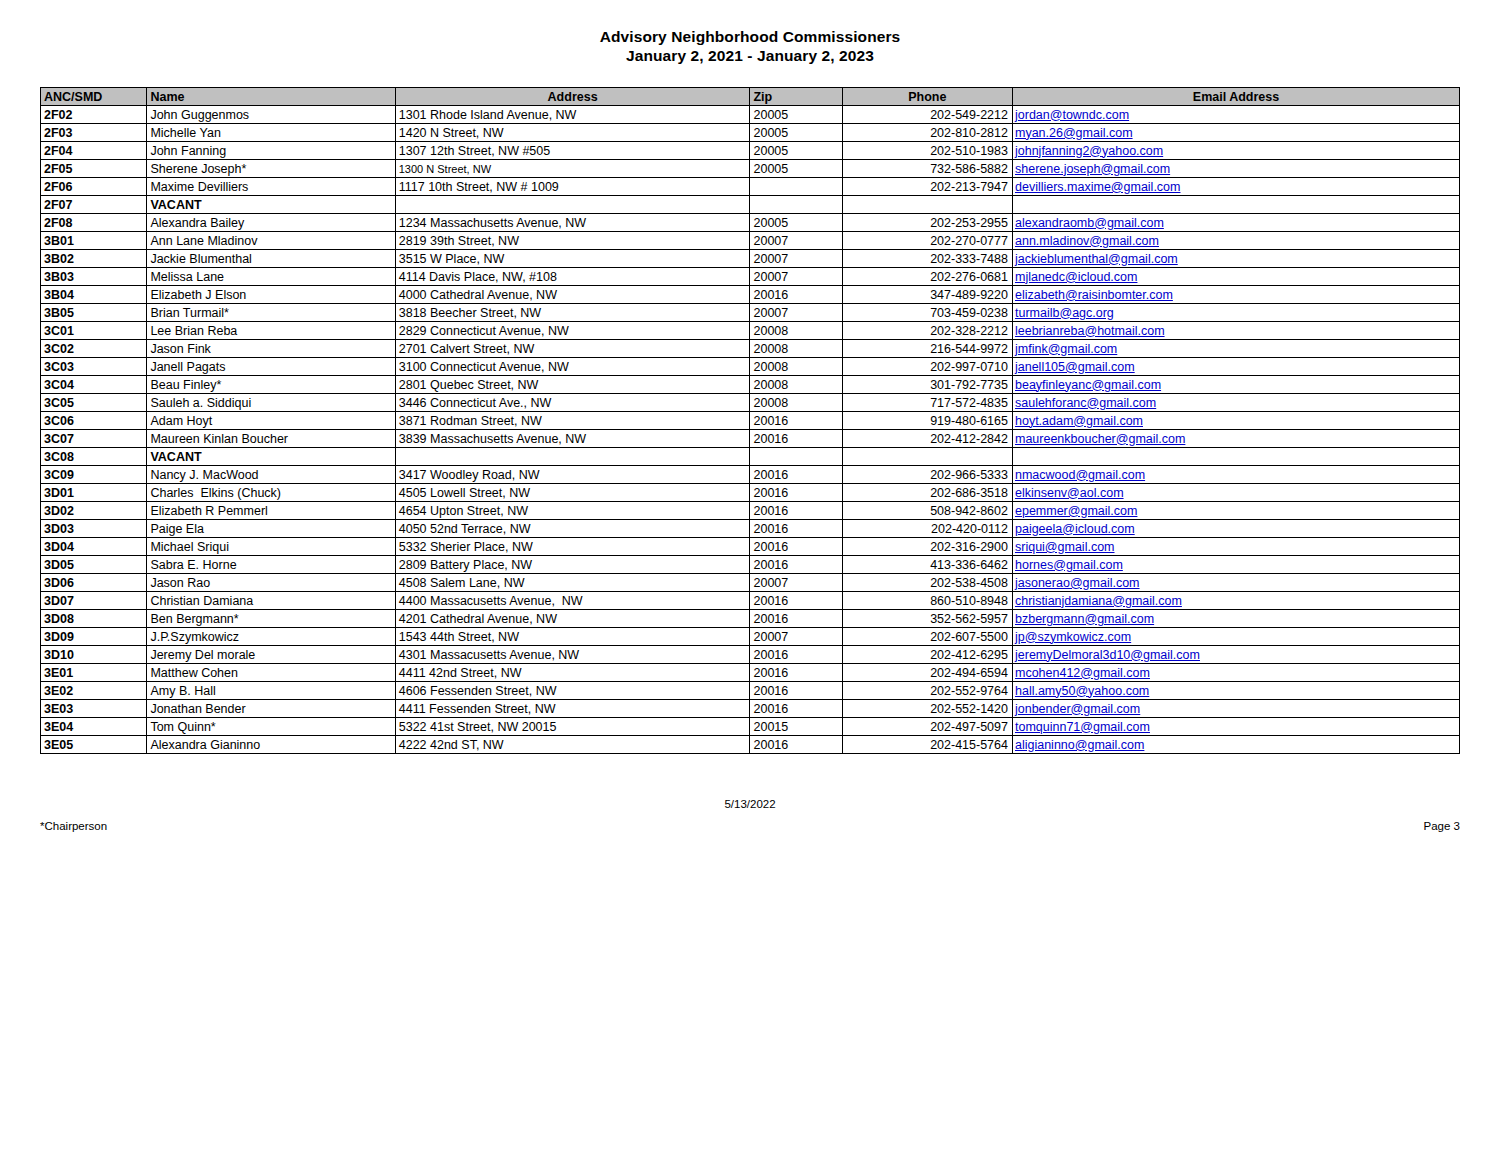Advisory Neighborhood Commissioners
January 2, 2021 - January 2, 2023
| ANC/SMD | Name | Address | Zip | Phone | Email Address |
| --- | --- | --- | --- | --- | --- |
| 2F02 | John Guggenmos | 1301 Rhode Island Avenue, NW | 20005 | 202-549-2212 | jordan@towndc.com |
| 2F03 | Michelle Yan | 1420 N Street, NW | 20005 | 202-810-2812 | myan.26@gmail.com |
| 2F04 | John Fanning | 1307 12th Street, NW #505 | 20005 | 202-510-1983 | johnjfanning2@yahoo.com |
| 2F05 | Sherene Joseph* | 1300 N Street, NW | 20005 | 732-586-5882 | sherene.joseph@gmail.com |
| 2F06 | Maxime Devilliers | 1117 10th Street, NW # 1009 | | 202-213-7947 | devilliers.maxime@gmail.com |
| 2F07 | VACANT | | | | |
| 2F08 | Alexandra Bailey | 1234 Massachusetts Avenue, NW | 20005 | 202-253-2955 | alexandraomb@gmail.com |
| 3B01 | Ann Lane Mladinov | 2819 39th Street, NW | 20007 | 202-270-0777 | ann.mladinov@gmail.com |
| 3B02 | Jackie Blumenthal | 3515 W Place, NW | 20007 | 202-333-7488 | jackieblumenthal@gmail.com |
| 3B03 | Melissa Lane | 4114 Davis Place, NW, #108 | 20007 | 202-276-0681 | mjlanedc@icloud.com |
| 3B04 | Elizabeth J Elson | 4000 Cathedral Avenue, NW | 20016 | 347-489-9220 | elizabeth@raisinbomter.com |
| 3B05 | Brian Turmail* | 3818 Beecher Street, NW | 20007 | 703-459-0238 | turmailb@agc.org |
| 3C01 | Lee Brian Reba | 2829 Connecticut Avenue, NW | 20008 | 202-328-2212 | leebrianreba@hotmail.com |
| 3C02 | Jason Fink | 2701 Calvert Street, NW | 20008 | 216-544-9972 | jmfink@gmail.com |
| 3C03 | Janell Pagats | 3100 Connecticut Avenue, NW | 20008 | 202-997-0710 | janell105@gmail.com |
| 3C04 | Beau Finley* | 2801 Quebec Street, NW | 20008 | 301-792-7735 | beayfinleyanc@gmail.com |
| 3C05 | Sauleh a. Siddiqui | 3446 Connecticut Ave., NW | 20008 | 717-572-4835 | saulehforanc@gmail.com |
| 3C06 | Adam Hoyt | 3871 Rodman Street, NW | 20016 | 919-480-6165 | hoyt.adam@gmail.com |
| 3C07 | Maureen Kinlan Boucher | 3839 Massachusetts Avenue, NW | 20016 | 202-412-2842 | maureenkboucher@gmail.com |
| 3C08 | VACANT | | | | |
| 3C09 | Nancy J. MacWood | 3417 Woodley Road, NW | 20016 | 202-966-5333 | nmacwood@gmail.com |
| 3D01 | Charles Elkins (Chuck) | 4505 Lowell Street, NW | 20016 | 202-686-3518 | elkinsenv@aol.com |
| 3D02 | Elizabeth R Pemmerl | 4654 Upton Street, NW | 20016 | 508-942-8602 | epemmer@gmail.com |
| 3D03 | Paige Ela | 4050 52nd Terrace, NW | 20016 | 202-420-0112 | paigeela@icloud.com |
| 3D04 | Michael Sriqui | 5332 Sherier Place, NW | 20016 | 202-316-2900 | sriqui@gmail.com |
| 3D05 | Sabra E. Horne | 2809 Battery Place, NW | 20016 | 413-336-6462 | hornes@gmail.com |
| 3D06 | Jason Rao | 4508 Salem Lane, NW | 20007 | 202-538-4508 | jasonerao@gmail.com |
| 3D07 | Christian Damiana | 4400 Massacusetts Avenue, NW | 20016 | 860-510-8948 | christianjdamiana@gmail.com |
| 3D08 | Ben Bergmann* | 4201 Cathedral Avenue, NW | 20016 | 352-562-5957 | bzbergmann@gmail.com |
| 3D09 | J.P.Szymkowicz | 1543 44th Street, NW | 20007 | 202-607-5500 | jp@szymkowicz.com |
| 3D10 | Jeremy Del morale | 4301 Massacusetts Avenue, NW | 20016 | 202-412-6295 | jeremyDelmoral3d10@gmail.com |
| 3E01 | Matthew Cohen | 4411 42nd Street, NW | 20016 | 202-494-6594 | mcohen412@gmail.com |
| 3E02 | Amy B. Hall | 4606 Fessenden Street, NW | 20016 | 202-552-9764 | hall.amy50@yahoo.com |
| 3E03 | Jonathan Bender | 4411 Fessenden Street, NW | 20016 | 202-552-1420 | jonbender@gmail.com |
| 3E04 | Tom Quinn* | 5322 41st Street, NW 20015 | 20015 | 202-497-5097 | tomquinn71@gmail.com |
| 3E05 | Alexandra Gianinno | 4222 42nd ST, NW | 20016 | 202-415-5764 | aligianinno@gmail.com |
5/13/2022
*Chairperson
Page 3